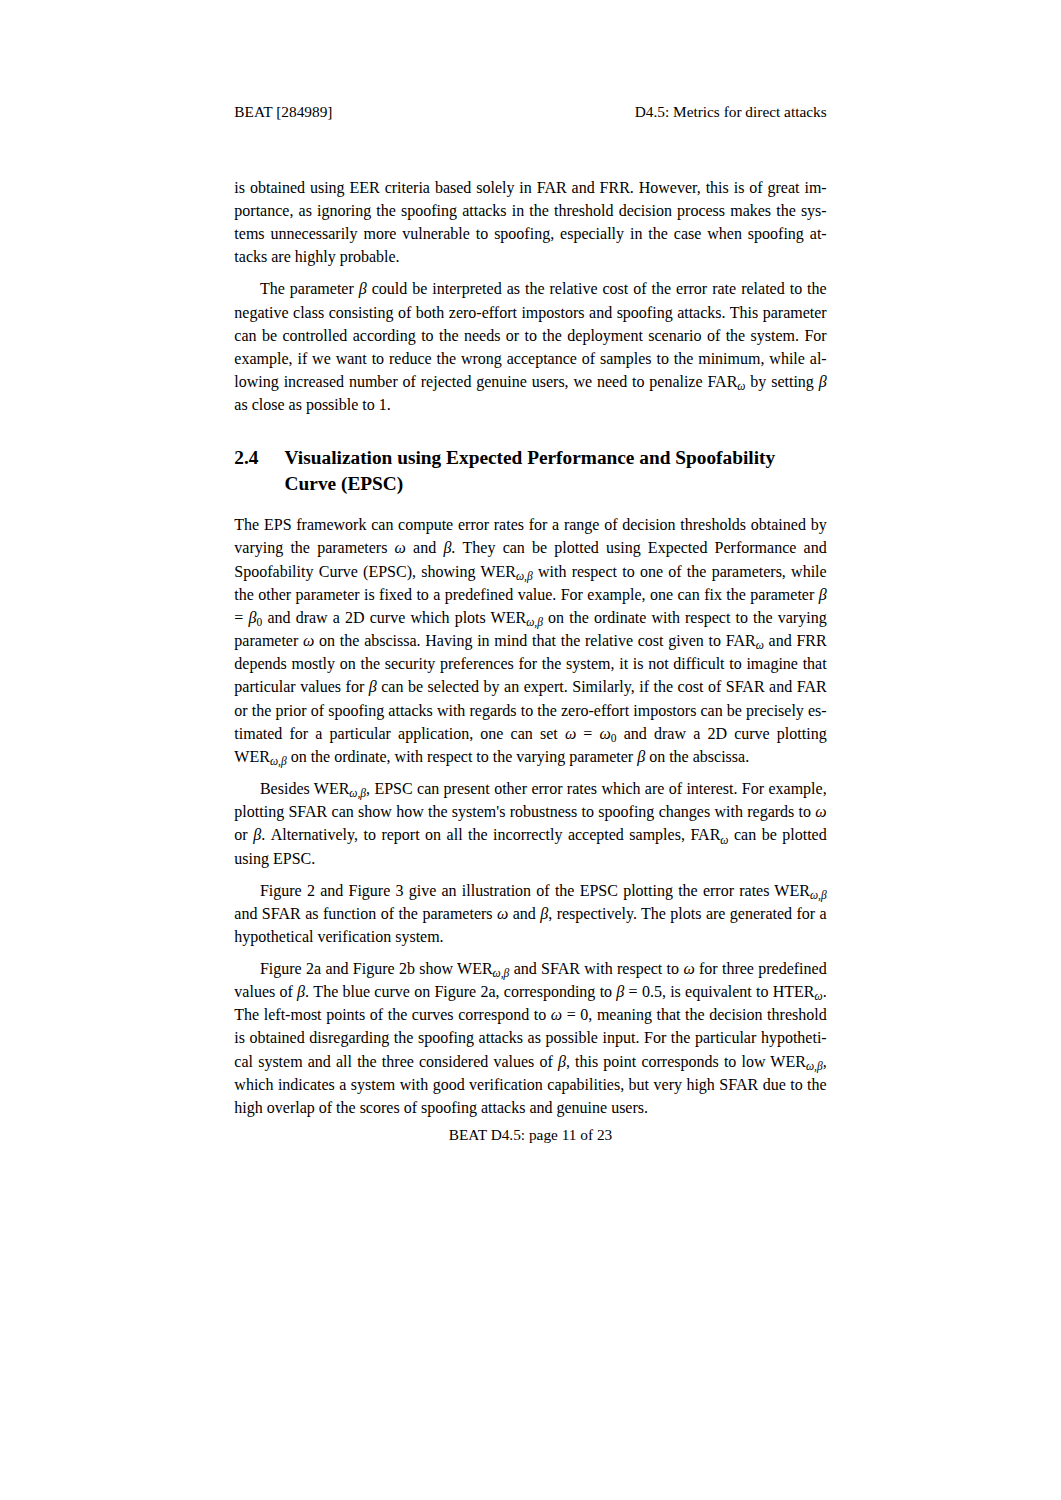BEAT [284989]
D4.5: Metrics for direct attacks
is obtained using EER criteria based solely in FAR and FRR. However, this is of great importance, as ignoring the spoofing attacks in the threshold decision process makes the systems unnecessarily more vulnerable to spoofing, especially in the case when spoofing attacks are highly probable.
The parameter β could be interpreted as the relative cost of the error rate related to the negative class consisting of both zero-effort impostors and spoofing attacks. This parameter can be controlled according to the needs or to the deployment scenario of the system. For example, if we want to reduce the wrong acceptance of samples to the minimum, while allowing increased number of rejected genuine users, we need to penalize FARω by setting β as close as possible to 1.
2.4 Visualization using Expected Performance and Spoofability Curve (EPSC)
The EPS framework can compute error rates for a range of decision thresholds obtained by varying the parameters ω and β. They can be plotted using Expected Performance and Spoofability Curve (EPSC), showing WERω,β with respect to one of the parameters, while the other parameter is fixed to a predefined value. For example, one can fix the parameter β = β0 and draw a 2D curve which plots WERω,β on the ordinate with respect to the varying parameter ω on the abscissa. Having in mind that the relative cost given to FARω and FRR depends mostly on the security preferences for the system, it is not difficult to imagine that particular values for β can be selected by an expert. Similarly, if the cost of SFAR and FAR or the prior of spoofing attacks with regards to the zero-effort impostors can be precisely estimated for a particular application, one can set ω = ω0 and draw a 2D curve plotting WERω,β on the ordinate, with respect to the varying parameter β on the abscissa.
Besides WERω,β, EPSC can present other error rates which are of interest. For example, plotting SFAR can show how the system's robustness to spoofing changes with regards to ω or β. Alternatively, to report on all the incorrectly accepted samples, FARω can be plotted using EPSC.
Figure 2 and Figure 3 give an illustration of the EPSC plotting the error rates WERω,β and SFAR as function of the parameters ω and β, respectively. The plots are generated for a hypothetical verification system.
Figure 2a and Figure 2b show WERω,β and SFAR with respect to ω for three predefined values of β. The blue curve on Figure 2a, corresponding to β = 0.5, is equivalent to HTERω. The left-most points of the curves correspond to ω = 0, meaning that the decision threshold is obtained disregarding the spoofing attacks as possible input. For the particular hypothetical system and all the three considered values of β, this point corresponds to low WERω,β, which indicates a system with good verification capabilities, but very high SFAR due to the high overlap of the scores of spoofing attacks and genuine users.
BEAT D4.5: page 11 of 23